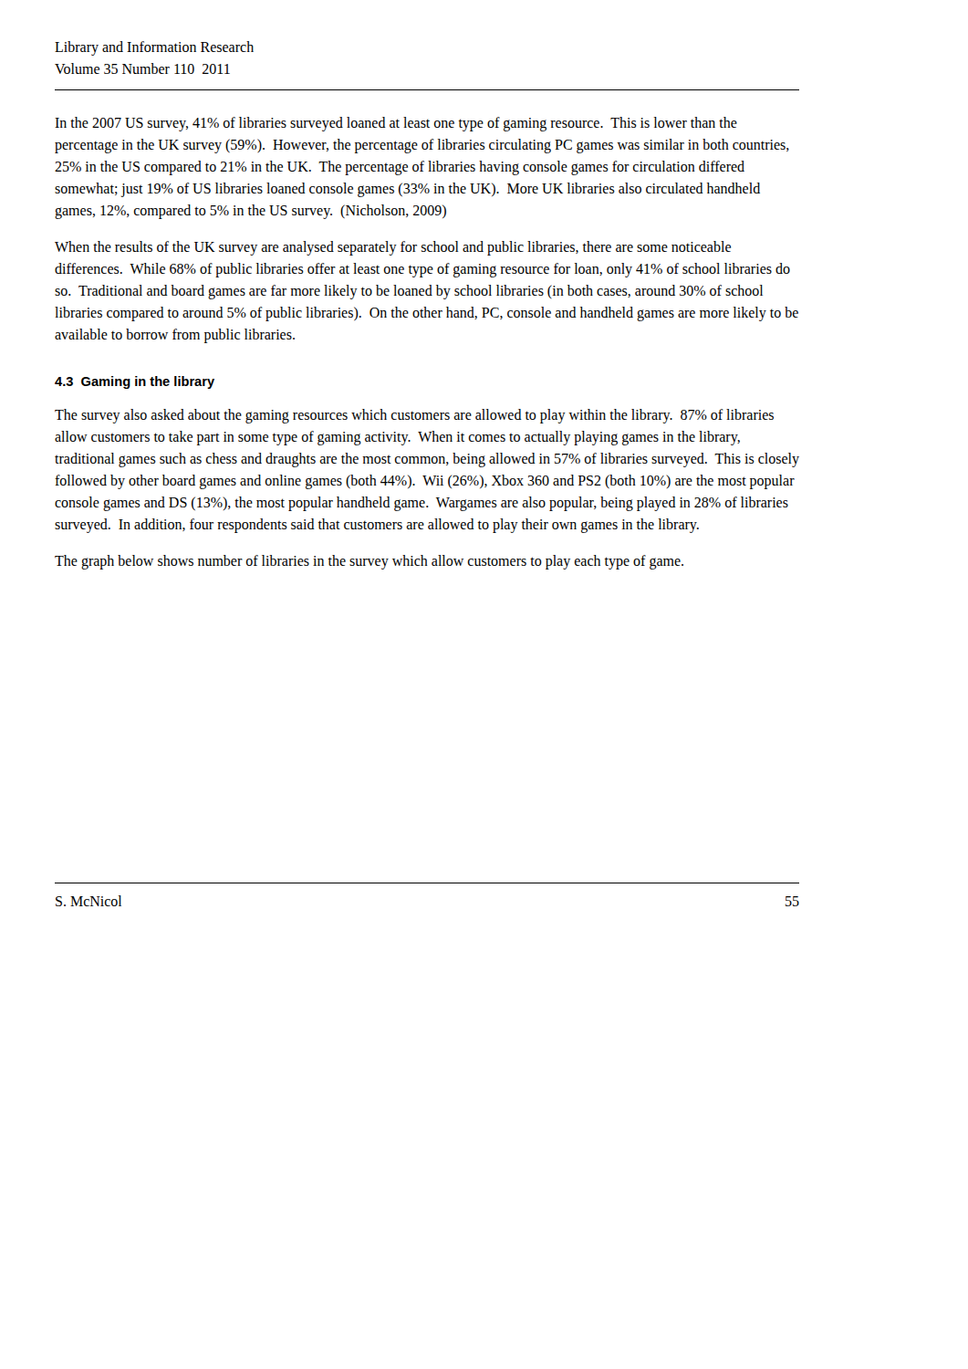Library and Information Research
Volume 35 Number 110 2011
In the 2007 US survey, 41% of libraries surveyed loaned at least one type of gaming resource. This is lower than the percentage in the UK survey (59%). However, the percentage of libraries circulating PC games was similar in both countries, 25% in the US compared to 21% in the UK. The percentage of libraries having console games for circulation differed somewhat; just 19% of US libraries loaned console games (33% in the UK). More UK libraries also circulated handheld games, 12%, compared to 5% in the US survey. (Nicholson, 2009)
When the results of the UK survey are analysed separately for school and public libraries, there are some noticeable differences. While 68% of public libraries offer at least one type of gaming resource for loan, only 41% of school libraries do so. Traditional and board games are far more likely to be loaned by school libraries (in both cases, around 30% of school libraries compared to around 5% of public libraries). On the other hand, PC, console and handheld games are more likely to be available to borrow from public libraries.
4.3 Gaming in the library
The survey also asked about the gaming resources which customers are allowed to play within the library. 87% of libraries allow customers to take part in some type of gaming activity. When it comes to actually playing games in the library, traditional games such as chess and draughts are the most common, being allowed in 57% of libraries surveyed. This is closely followed by other board games and online games (both 44%). Wii (26%), Xbox 360 and PS2 (both 10%) are the most popular console games and DS (13%), the most popular handheld game. Wargames are also popular, being played in 28% of libraries surveyed. In addition, four respondents said that customers are allowed to play their own games in the library.
The graph below shows number of libraries in the survey which allow customers to play each type of game.
S. McNicol 55